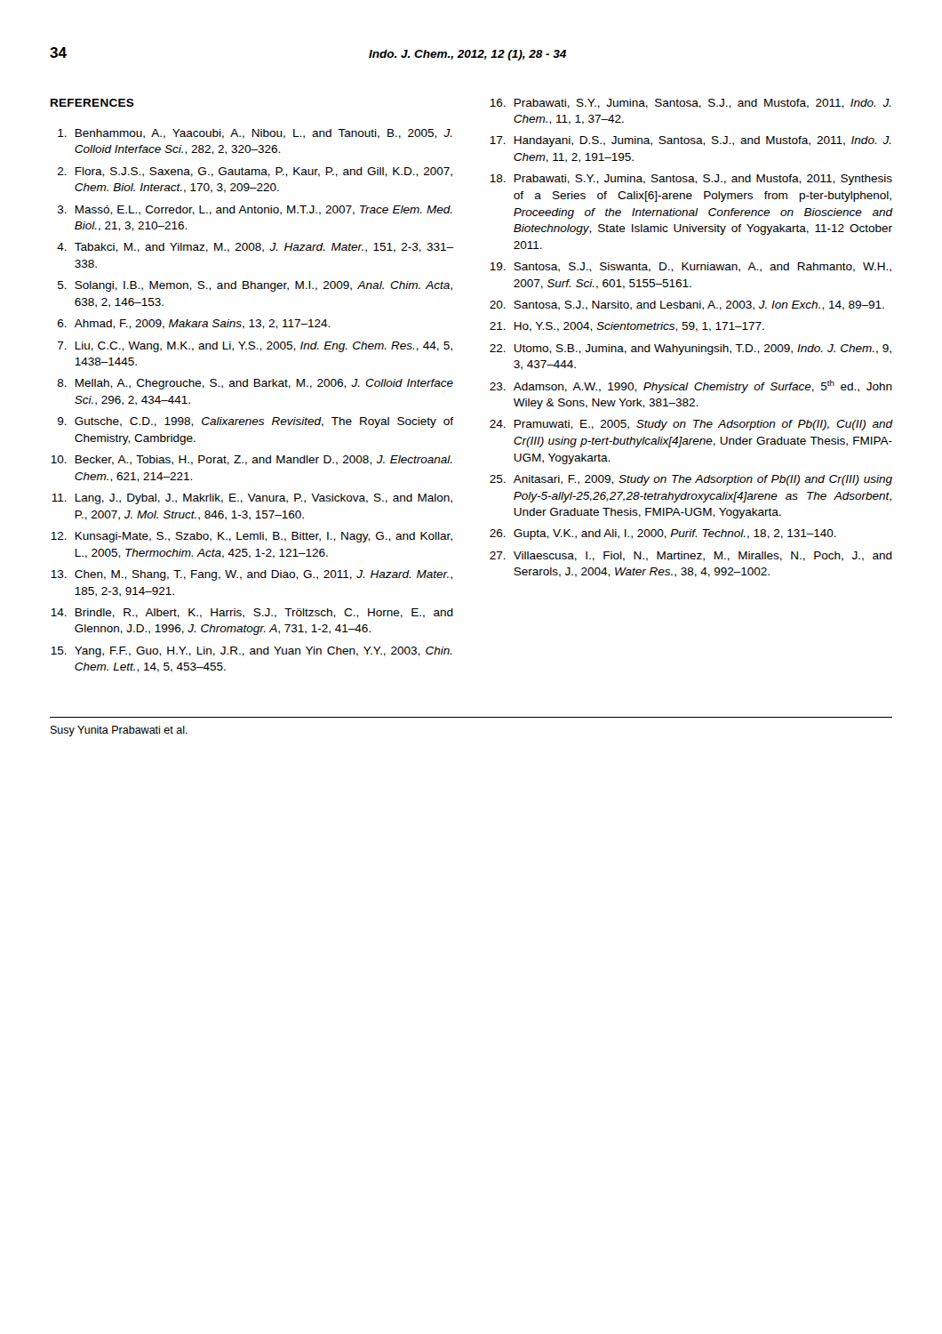34 Indo. J. Chem., 2012, 12 (1), 28 - 34
REFERENCES
1. Benhammou, A., Yaacoubi, A., Nibou, L., and Tanouti, B., 2005, J. Colloid Interface Sci., 282, 2, 320–326.
2. Flora, S.J.S., Saxena, G., Gautama, P., Kaur, P., and Gill, K.D., 2007, Chem. Biol. Interact., 170, 3, 209–220.
3. Massó, E.L., Corredor, L., and Antonio, M.T.J., 2007, Trace Elem. Med. Biol., 21, 3, 210–216.
4. Tabakci, M., and Yilmaz, M., 2008, J. Hazard. Mater., 151, 2-3, 331–338.
5. Solangi, I.B., Memon, S., and Bhanger, M.I., 2009, Anal. Chim. Acta, 638, 2, 146–153.
6. Ahmad, F., 2009, Makara Sains, 13, 2, 117–124.
7. Liu, C.C., Wang, M.K., and Li, Y.S., 2005, Ind. Eng. Chem. Res., 44, 5, 1438–1445.
8. Mellah, A., Chegrouche, S., and Barkat, M., 2006, J. Colloid Interface Sci., 296, 2, 434–441.
9. Gutsche, C.D., 1998, Calixarenes Revisited, The Royal Society of Chemistry, Cambridge.
10. Becker, A., Tobias, H., Porat, Z., and Mandler D., 2008, J. Electroanal. Chem., 621, 214–221.
11. Lang, J., Dybal, J., Makrlik, E., Vanura, P., Vasickova, S., and Malon, P., 2007, J. Mol. Struct., 846, 1-3, 157–160.
12. Kunsagi-Mate, S., Szabo, K., Lemli, B., Bitter, I., Nagy, G., and Kollar, L., 2005, Thermochim. Acta, 425, 1-2, 121–126.
13. Chen, M., Shang, T., Fang, W., and Diao, G., 2011, J. Hazard. Mater., 185, 2-3, 914–921.
14. Brindle, R., Albert, K., Harris, S.J., Tröltzsch, C., Horne, E., and Glennon, J.D., 1996, J. Chromatogr. A, 731, 1-2, 41–46.
15. Yang, F.F., Guo, H.Y., Lin, J.R., and Yuan Yin Chen, Y.Y., 2003, Chin. Chem. Lett., 14, 5, 453–455.
16. Prabawati, S.Y., Jumina, Santosa, S.J., and Mustofa, 2011, Indo. J. Chem., 11, 1, 37–42.
17. Handayani, D.S., Jumina, Santosa, S.J., and Mustofa, 2011, Indo. J. Chem, 11, 2, 191–195.
18. Prabawati, S.Y., Jumina, Santosa, S.J., and Mustofa, 2011, Synthesis of a Series of Calix[6]-arene Polymers from p-ter-butylphenol, Proceeding of the International Conference on Bioscience and Biotechnology, State Islamic University of Yogyakarta, 11-12 October 2011.
19. Santosa, S.J., Siswanta, D., Kurniawan, A., and Rahmanto, W.H., 2007, Surf. Sci., 601, 5155–5161.
20. Santosa, S.J., Narsito, and Lesbani, A., 2003, J. Ion Exch., 14, 89–91.
21. Ho, Y.S., 2004, Scientometrics, 59, 1, 171–177.
22. Utomo, S.B., Jumina, and Wahyuningsih, T.D., 2009, Indo. J. Chem., 9, 3, 437–444.
23. Adamson, A.W., 1990, Physical Chemistry of Surface, 5th ed., John Wiley & Sons, New York, 381–382.
24. Pramuwati, E., 2005, Study on The Adsorption of Pb(II), Cu(II) and Cr(III) using p-tert-buthylcalix[4]arene, Under Graduate Thesis, FMIPA-UGM, Yogyakarta.
25. Anitasari, F., 2009, Study on The Adsorption of Pb(II) and Cr(III) using Poly-5-allyl-25,26,27,28-tetrahydroxycalix[4]arene as The Adsorbent, Under Graduate Thesis, FMIPA-UGM, Yogyakarta.
26. Gupta, V.K., and Ali, I., 2000, Purif. Technol., 18, 2, 131–140.
27. Villaescusa, I., Fiol, N., Martinez, M., Miralles, N., Poch, J., and Serarols, J., 2004, Water Res., 38, 4, 992–1002.
Susy Yunita Prabawati et al.